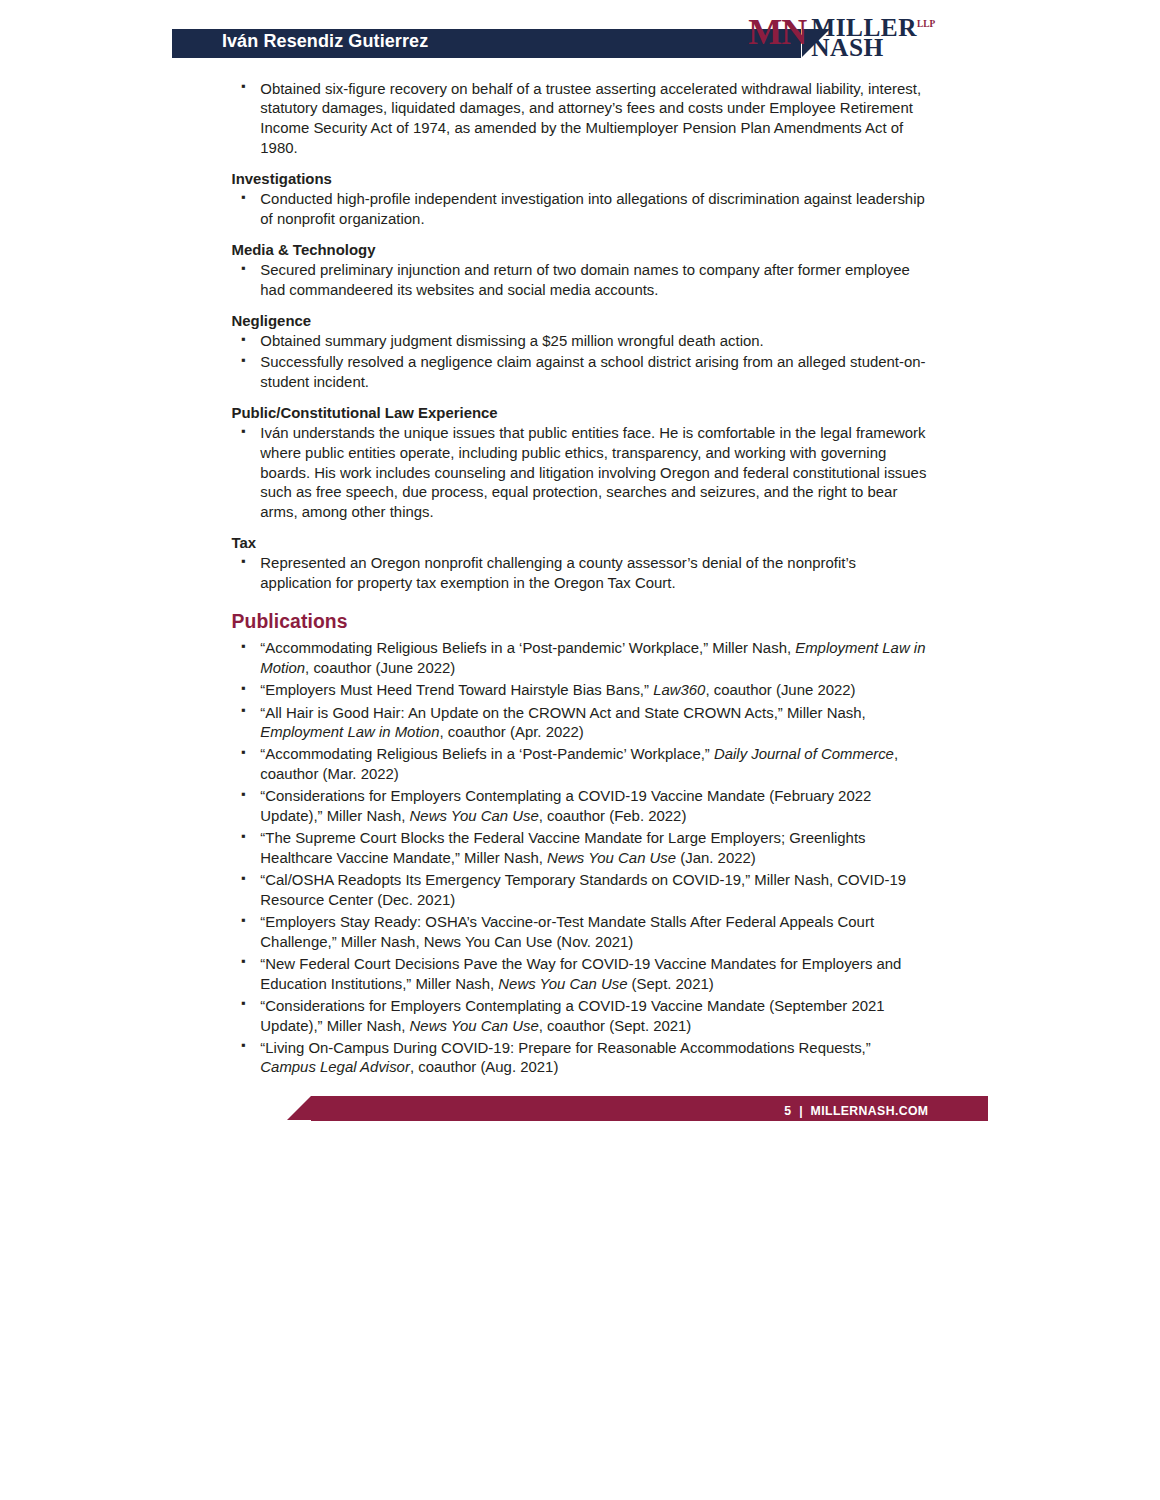Iván Resendiz Gutierrez
MN MILLERLLP NASH
Obtained six-figure recovery on behalf of a trustee asserting accelerated withdrawal liability, interest, statutory damages, liquidated damages, and attorney’s fees and costs under Employee Retirement Income Security Act of 1974, as amended by the Multiemployer Pension Plan Amendments Act of 1980.
Investigations
Conducted high-profile independent investigation into allegations of discrimination against leadership of nonprofit organization.
Media & Technology
Secured preliminary injunction and return of two domain names to company after former employee had commandeered its websites and social media accounts.
Negligence
Obtained summary judgment dismissing a $25 million wrongful death action.
Successfully resolved a negligence claim against a school district arising from an alleged student-on-student incident.
Public/Constitutional Law Experience
Iván understands the unique issues that public entities face. He is comfortable in the legal framework where public entities operate, including public ethics, transparency, and working with governing boards. His work includes counseling and litigation involving Oregon and federal constitutional issues such as free speech, due process, equal protection, searches and seizures, and the right to bear arms, among other things.
Tax
Represented an Oregon nonprofit challenging a county assessor’s denial of the nonprofit’s application for property tax exemption in the Oregon Tax Court.
Publications
“Accommodating Religious Beliefs in a ‘Post-pandemic’ Workplace,” Miller Nash, Employment Law in Motion, coauthor (June 2022)
“Employers Must Heed Trend Toward Hairstyle Bias Bans,” Law360, coauthor (June 2022)
“All Hair is Good Hair: An Update on the CROWN Act and State CROWN Acts,” Miller Nash, Employment Law in Motion, coauthor (Apr. 2022)
“Accommodating Religious Beliefs in a ‘Post-Pandemic’ Workplace,” Daily Journal of Commerce, coauthor (Mar. 2022)
“Considerations for Employers Contemplating a COVID-19 Vaccine Mandate (February 2022 Update),” Miller Nash, News You Can Use, coauthor (Feb. 2022)
“The Supreme Court Blocks the Federal Vaccine Mandate for Large Employers; Greenlights Healthcare Vaccine Mandate,” Miller Nash, News You Can Use (Jan. 2022)
“Cal/OSHA Readopts Its Emergency Temporary Standards on COVID-19,” Miller Nash, COVID-19 Resource Center (Dec. 2021)
“Employers Stay Ready: OSHA’s Vaccine-or-Test Mandate Stalls After Federal Appeals Court Challenge,” Miller Nash, News You Can Use (Nov. 2021)
“New Federal Court Decisions Pave the Way for COVID-19 Vaccine Mandates for Employers and Education Institutions,” Miller Nash, News You Can Use (Sept. 2021)
“Considerations for Employers Contemplating a COVID-19 Vaccine Mandate (September 2021 Update),” Miller Nash, News You Can Use, coauthor (Sept. 2021)
“Living On-Campus During COVID-19: Prepare for Reasonable Accommodations Requests,” Campus Legal Advisor, coauthor (Aug. 2021)
5 | MILLERNASH.COM